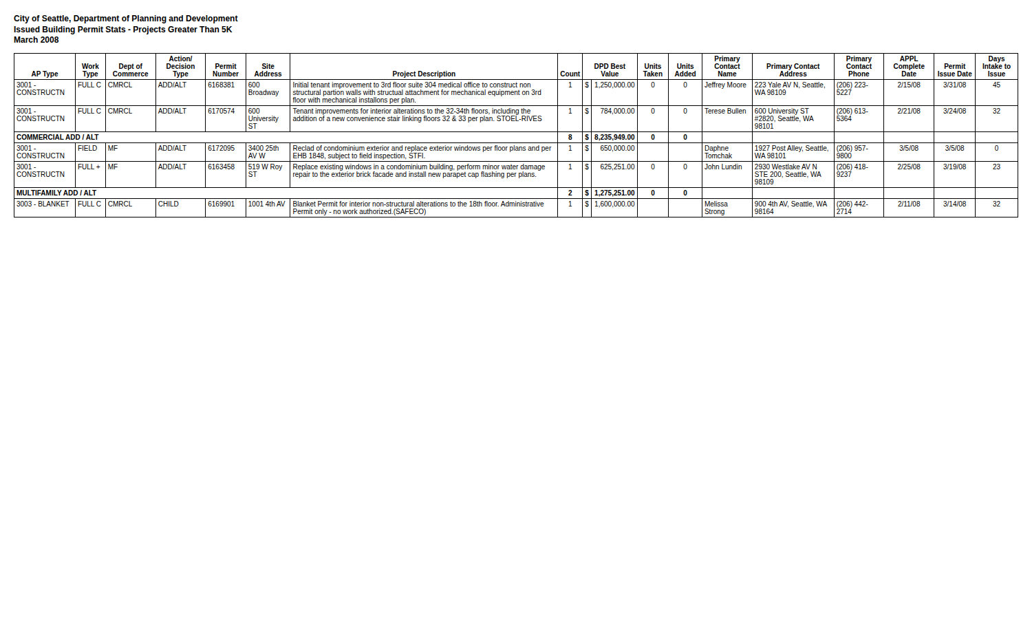City of Seattle, Department of Planning and Development
Issued Building Permit Stats - Projects Greater Than 5K
March 2008
| AP Type | Work Type | Dept of Commerce | Action/ Decision Type | Permit Number | Site Address | Project Description | Count | DPD Best Value | Units Taken | Units Added | Primary Contact Name | Primary Contact Address | Primary Contact Phone | APPL Complete Date | Permit Issue Date | Days Intake to Issue |
| --- | --- | --- | --- | --- | --- | --- | --- | --- | --- | --- | --- | --- | --- | --- | --- | --- |
| 3001 - CONSTRUCTN | FULL C | CMRCL | ADD/ALT | 6168381 | 600 Broadway | Initial tenant improvement to 3rd floor suite 304 medical office to construct non structural partion walls with structual attachment for mechanical equipment on 3rd floor with mechanical installons per plan. | 1 | $ | 1,250,000.00 | 0 | 0 | Jeffrey Moore | 223 Yale AV N, Seattle, WA 98109 | (206) 223-5227 | 2/15/08 | 3/31/08 | 45 |
| 3001 - CONSTRUCTN | FULL C | CMRCL | ADD/ALT | 6170574 | 600 University ST | Tenant improvements for interior alterations to the 32-34th floors, including the addition of a new convenience stair linking floors 32 & 33 per plan. STOEL-RIVES | 1 | $ | 784,000.00 | 0 | 0 | Terese Bullen | 600 University ST #2820, Seattle, WA 98101 | (206) 613-5364 | 2/21/08 | 3/24/08 | 32 |
| COMMERCIAL ADD / ALT | 8 | $ | 8,235,949.00 | 0 | 0 | | | | | | |
| 3001 - CONSTRUCTN | FIELD | MF | ADD/ALT | 6172095 | 3400 25th AV W | Reclad of condominium exterior and replace exterior windows per floor plans and per EHB 1848, subject to field inspection, STFI. | 1 | $ | 650,000.00 | | | Daphne Tomchak | 1927 Post Alley, Seattle, WA 98101 | (206) 957-9800 | 3/5/08 | 3/5/08 | 0 |
| 3001 - CONSTRUCTN | FULL + | MF | ADD/ALT | 6163458 | 519 W Roy ST | Replace existing windows in a condominium building, perform minor water damage repair to the exterior brick facade and install new parapet cap flashing per plans. | 1 | $ | 625,251.00 | 0 | 0 | John Lundin | 2930 Westlake AV N STE 200, Seattle, WA 98109 | (206) 418-9237 | 2/25/08 | 3/19/08 | 23 |
| MULTIFAMILY ADD / ALT | 2 | $ | 1,275,251.00 | 0 | 0 | | | | | | |
| 3003 - BLANKET | FULL C | CMRCL | CHILD | 6169901 | 1001 4th AV | Blanket Permit for interior non-structural alterations to the 18th floor. Administrative Permit only - no work authorized.(SAFECO) | 1 | $ | 1,600,000.00 | | | Melissa Strong | 900 4th AV, Seattle, WA 98164 | (206) 442-2714 | 2/11/08 | 3/14/08 | 32 |